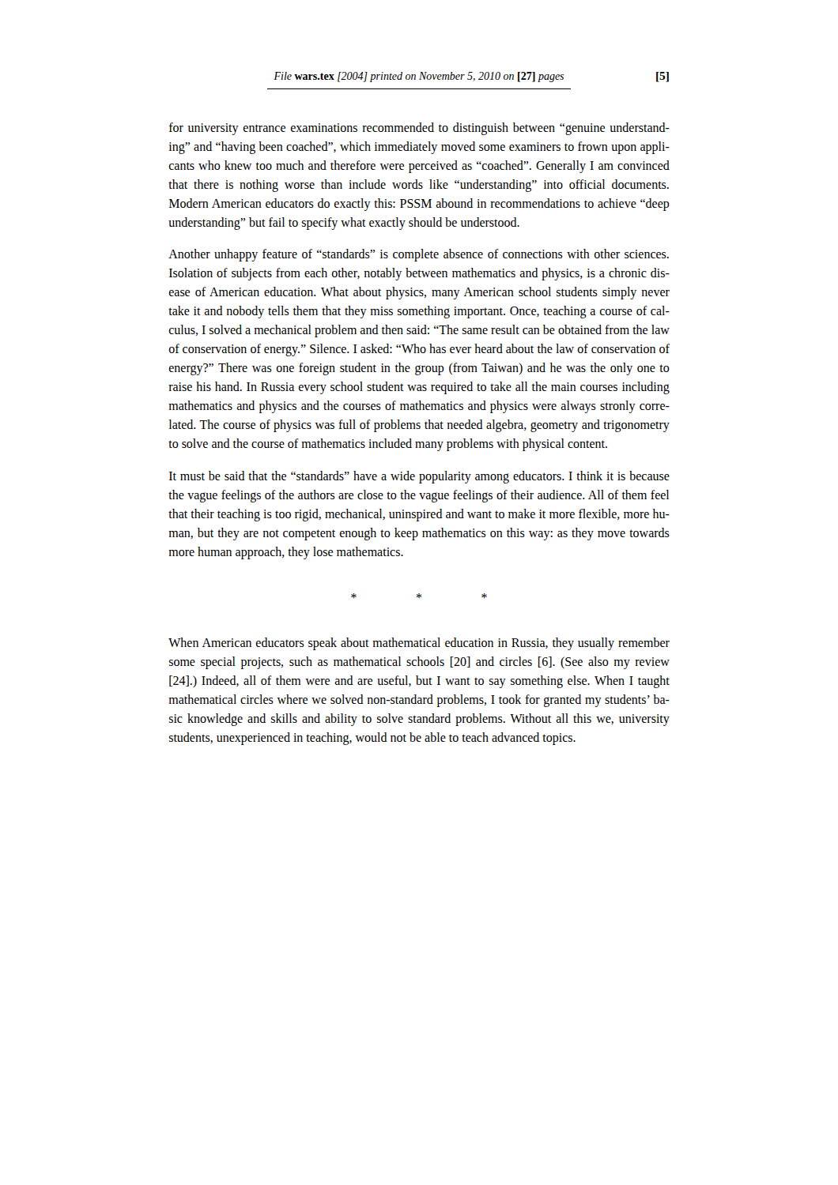File wars.tex [2004] printed on November 5, 2010 on [27] pages [5]
for university entrance examinations recommended to distinguish between “genuine understanding” and “having been coached”, which immediately moved some examiners to frown upon applicants who knew too much and therefore were perceived as “coached”. Generally I am convinced that there is nothing worse than include words like “understanding” into official documents. Modern American educators do exactly this: PSSM abound in recommendations to achieve “deep understanding” but fail to specify what exactly should be understood.
Another unhappy feature of “standards” is complete absence of connections with other sciences. Isolation of subjects from each other, notably between mathematics and physics, is a chronic disease of American education. What about physics, many American school students simply never take it and nobody tells them that they miss something important. Once, teaching a course of calculus, I solved a mechanical problem and then said: “The same result can be obtained from the law of conservation of energy.” Silence. I asked: “Who has ever heard about the law of conservation of energy?” There was one foreign student in the group (from Taiwan) and he was the only one to raise his hand. In Russia every school student was required to take all the main courses including mathematics and physics and the courses of mathematics and physics were always stronly correlated. The course of physics was full of problems that needed algebra, geometry and trigonometry to solve and the course of mathematics included many problems with physical content.
It must be said that the “standards” have a wide popularity among educators. I think it is because the vague feelings of the authors are close to the vague feelings of their audience. All of them feel that their teaching is too rigid, mechanical, uninspired and want to make it more flexible, more human, but they are not competent enough to keep mathematics on this way: as they move towards more human approach, they lose mathematics.
* * *
When American educators speak about mathematical education in Russia, they usually remember some special projects, such as mathematical schools [20] and circles [6]. (See also my review [24].) Indeed, all of them were and are useful, but I want to say something else. When I taught mathematical circles where we solved non-standard problems, I took for granted my students’ basic knowledge and skills and ability to solve standard problems. Without all this we, university students, unexperienced in teaching, would not be able to teach advanced topics.